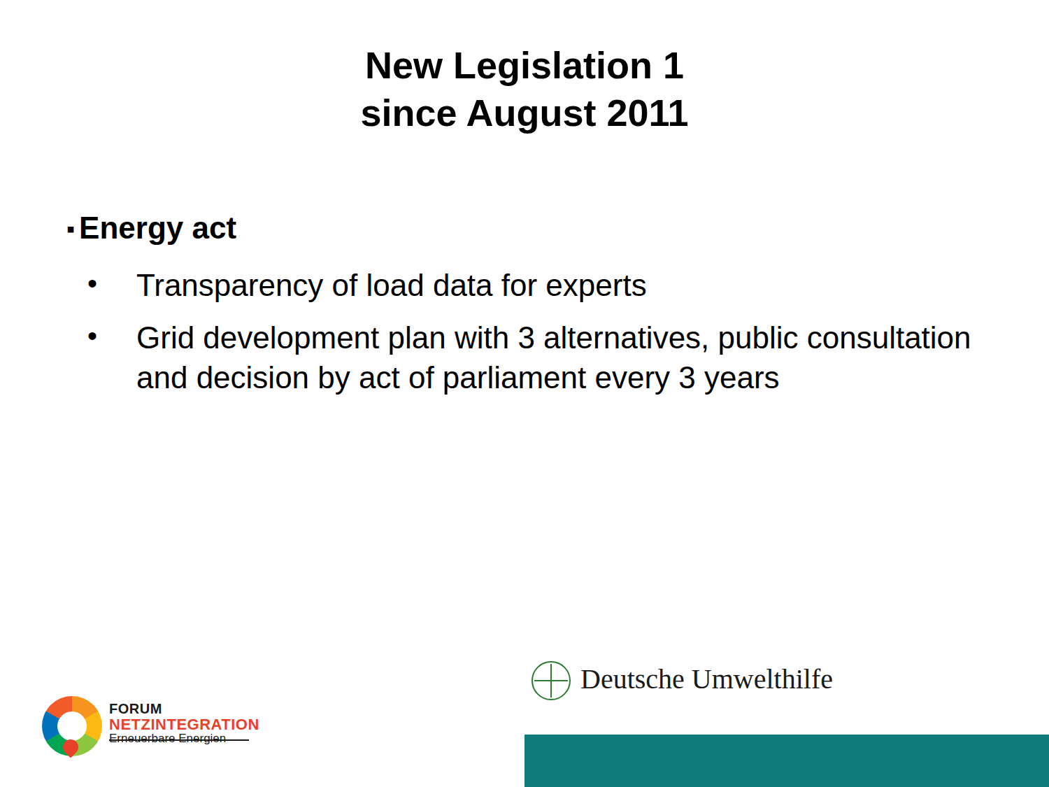New Legislation 1
since August 2011
Energy act
Transparency of load data for experts
Grid development plan with 3 alternatives, public consultation and decision by act of parliament every 3 years
Deutsche Umwelthilfe
FORUM
NETZINTEGRATION
Erneuerbare Energien